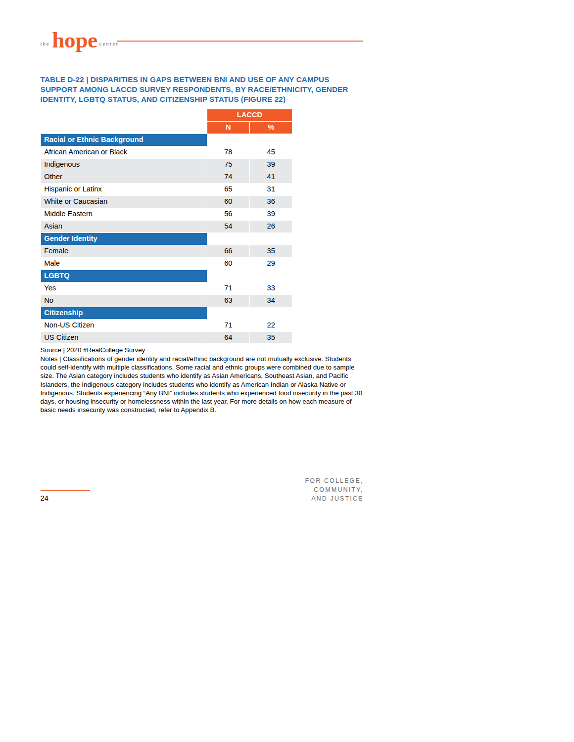THE hope CENTER
Table D-22 | Disparities in Gaps Between BNI and Use of Any Campus Support Among LACCD Survey Respondents, by Race/Ethnicity, Gender Identity, LGBTQ Status, and Citizenship Status (Figure 22)
| | LACCD |
| | N | % |
| Racial or Ethnic Background | | |
| African American or Black | 78 | 45 |
| Indigenous | 75 | 39 |
| Other | 74 | 41 |
| Hispanic or Latinx | 65 | 31 |
| White or Caucasian | 60 | 36 |
| Middle Eastern | 56 | 39 |
| Asian | 54 | 26 |
| Gender Identity | | |
| Female | 66 | 35 |
| Male | 60 | 29 |
| LGBTQ | | |
| Yes | 71 | 33 |
| No | 63 | 34 |
| Citizenship | | |
| Non-US Citizen | 71 | 22 |
| US Citizen | 64 | 35 |
Source | 2020 #RealCollege Survey
Notes | Classifications of gender identity and racial/ethnic background are not mutually exclusive. Students could self-identify with multiple classifications. Some racial and ethnic groups were combined due to sample size. The Asian category includes students who identify as Asian Americans, Southeast Asian, and Pacific Islanders, the Indigenous category includes students who identify as American Indian or Alaska Native or Indigenous. Students experiencing “Any BNI” includes students who experienced food insecurity in the past 30 days, or housing insecurity or homelessness within the last year. For more details on how each measure of basic needs insecurity was constructed, refer to Appendix B.
24
For College,
Community,
and Justice